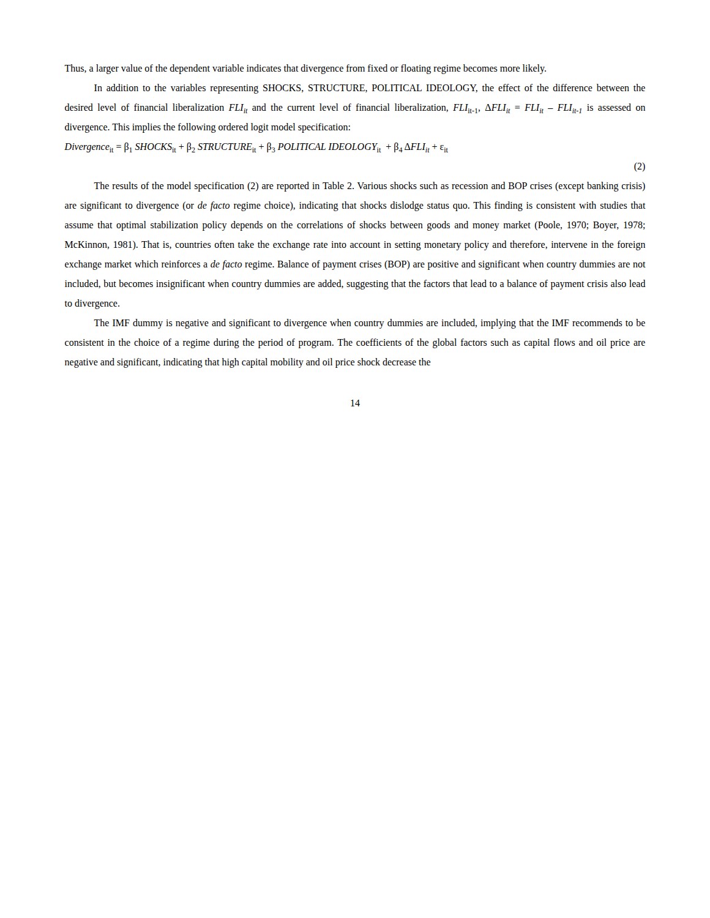Thus, a larger value of the dependent variable indicates that divergence from fixed or floating regime becomes more likely.
In addition to the variables representing SHOCKS, STRUCTURE, POLITICAL IDEOLOGY, the effect of the difference between the desired level of financial liberalization FLIit and the current level of financial liberalization, FLIit-1, ΔFLIit = FLIit – FLIit-1 is assessed on divergence. This implies the following ordered logit model specification:
Divergenceit = β1 SHOCKSit + β2 STRUCTUREit + β3 POLITICAL IDEOLOGYit + β4 ΔFLIit + εit
(2)
The results of the model specification (2) are reported in Table 2. Various shocks such as recession and BOP crises (except banking crisis) are significant to divergence (or de facto regime choice), indicating that shocks dislodge status quo. This finding is consistent with studies that assume that optimal stabilization policy depends on the correlations of shocks between goods and money market (Poole, 1970; Boyer, 1978; McKinnon, 1981). That is, countries often take the exchange rate into account in setting monetary policy and therefore, intervene in the foreign exchange market which reinforces a de facto regime. Balance of payment crises (BOP) are positive and significant when country dummies are not included, but becomes insignificant when country dummies are added, suggesting that the factors that lead to a balance of payment crisis also lead to divergence.
The IMF dummy is negative and significant to divergence when country dummies are included, implying that the IMF recommends to be consistent in the choice of a regime during the period of program. The coefficients of the global factors such as capital flows and oil price are negative and significant, indicating that high capital mobility and oil price shock decrease the
14